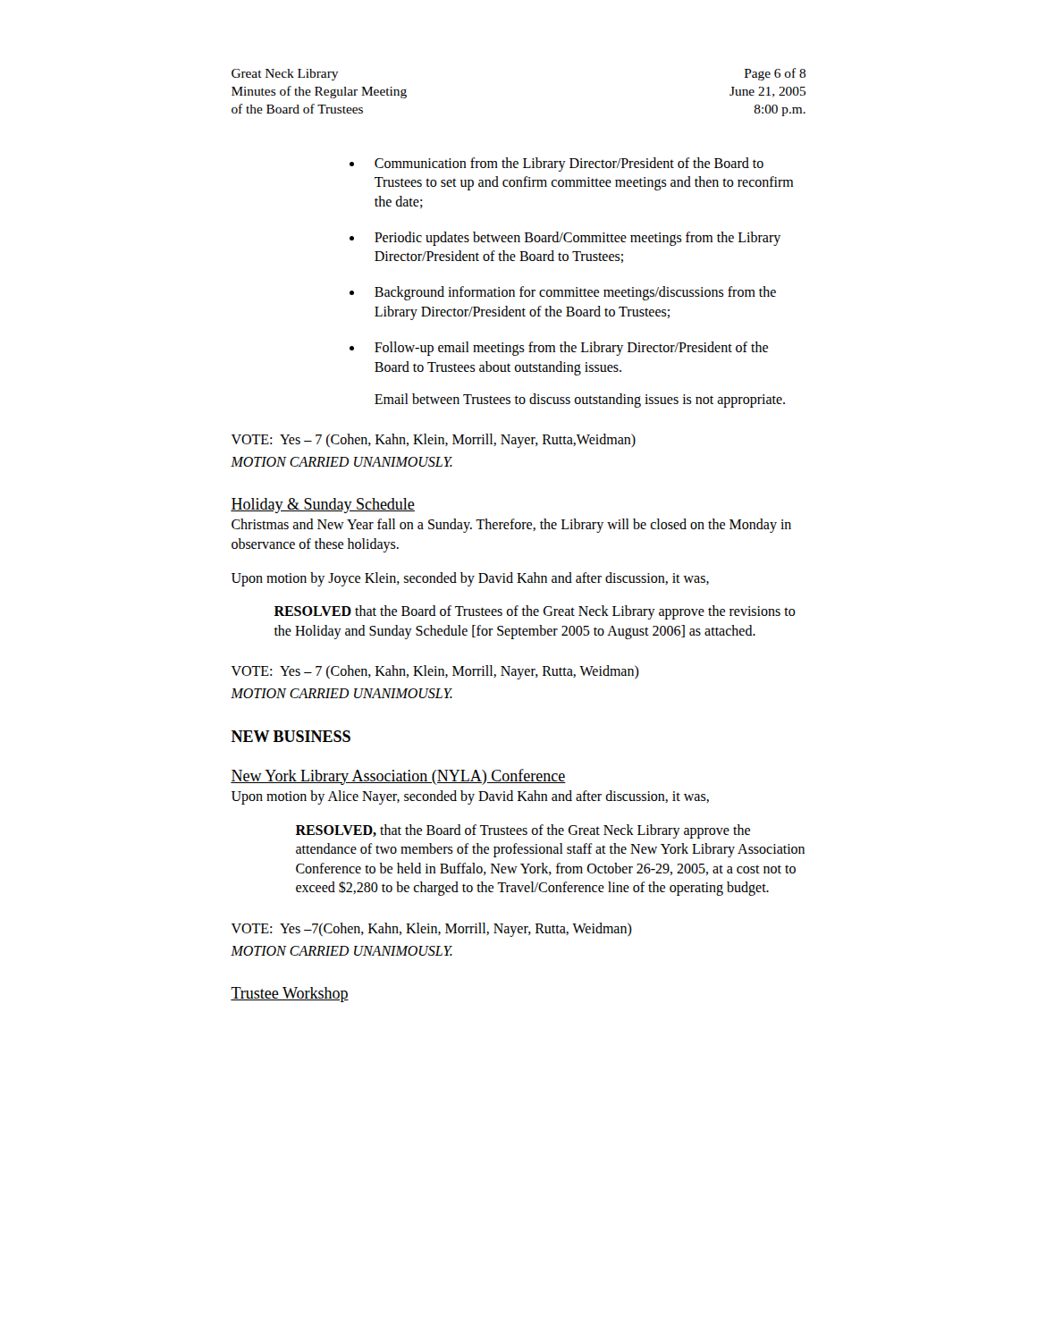| Great Neck Library | Page 6 of 8 |
| Minutes of the Regular Meeting | June 21, 2005 |
| of the Board of Trustees | 8:00 p.m. |
Communication from the Library Director/President of the Board to Trustees to set up and confirm committee meetings and then to reconfirm the date;
Periodic updates between Board/Committee meetings from the Library Director/President of the Board to Trustees;
Background information for committee meetings/discussions from the Library Director/President of the Board to Trustees;
Follow-up email meetings from the Library Director/President of the Board to Trustees about outstanding issues.
Email between Trustees to discuss outstanding issues is not appropriate.
VOTE: Yes – 7 (Cohen, Kahn, Klein, Morrill, Nayer, Rutta,Weidman)
MOTION CARRIED UNANIMOUSLY.
Holiday & Sunday Schedule
Christmas and New Year fall on a Sunday. Therefore, the Library will be closed on the Monday in observance of these holidays.
Upon motion by Joyce Klein, seconded by David Kahn and after discussion, it was,
RESOLVED that the Board of Trustees of the Great Neck Library approve the revisions to the Holiday and Sunday Schedule [for September 2005 to August 2006] as attached.
VOTE: Yes – 7 (Cohen, Kahn, Klein, Morrill, Nayer, Rutta, Weidman)
MOTION CARRIED UNANIMOUSLY.
NEW BUSINESS
New York Library Association (NYLA) Conference
Upon motion by Alice Nayer, seconded by David Kahn and after discussion, it was,
RESOLVED, that the Board of Trustees of the Great Neck Library approve the attendance of two members of the professional staff at the New York Library Association Conference to be held in Buffalo, New York, from October 26-29, 2005, at a cost not to exceed $2,280 to be charged to the Travel/Conference line of the operating budget.
VOTE: Yes –7(Cohen, Kahn, Klein, Morrill, Nayer, Rutta, Weidman)
MOTION CARRIED UNANIMOUSLY.
Trustee Workshop